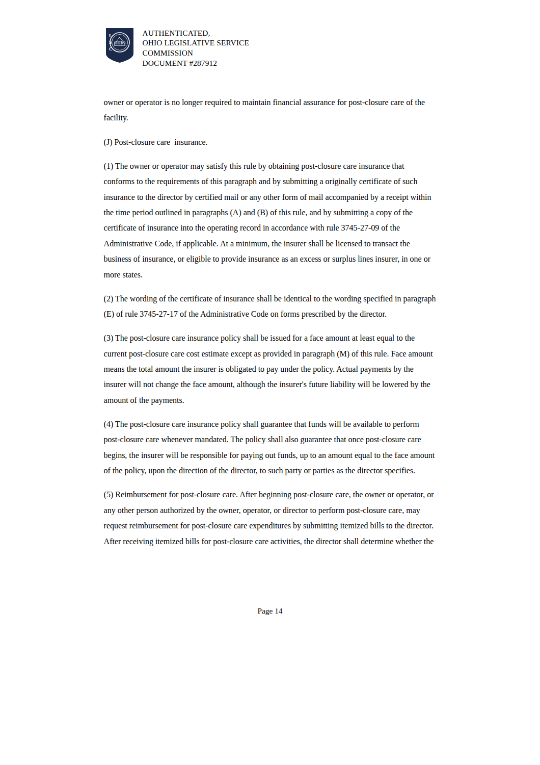OHIO L S C
AUTHENTICATED,
OHIO LEGISLATIVE SERVICE
COMMISSION
DOCUMENT #287912
owner or operator is no longer required to maintain financial assurance for post-closure care of the facility.
(J) Post-closure care insurance.
(1) The owner or operator may satisfy this rule by obtaining post-closure care insurance that conforms to the requirements of this paragraph and by submitting a originally certificate of such insurance to the director by certified mail or any other form of mail accompanied by a receipt within the time period outlined in paragraphs (A) and (B) of this rule, and by submitting a copy of the certificate of insurance into the operating record in accordance with rule 3745-27-09 of the Administrative Code, if applicable. At a minimum, the insurer shall be licensed to transact the business of insurance, or eligible to provide insurance as an excess or surplus lines insurer, in one or more states.
(2) The wording of the certificate of insurance shall be identical to the wording specified in paragraph (E) of rule 3745-27-17 of the Administrative Code on forms prescribed by the director.
(3) The post-closure care insurance policy shall be issued for a face amount at least equal to the current post-closure care cost estimate except as provided in paragraph (M) of this rule. Face amount means the total amount the insurer is obligated to pay under the policy. Actual payments by the insurer will not change the face amount, although the insurer's future liability will be lowered by the amount of the payments.
(4) The post-closure care insurance policy shall guarantee that funds will be available to perform post-closure care whenever mandated. The policy shall also guarantee that once post-closure care begins, the insurer will be responsible for paying out funds, up to an amount equal to the face amount of the policy, upon the direction of the director, to such party or parties as the director specifies.
(5) Reimbursement for post-closure care. After beginning post-closure care, the owner or operator, or any other person authorized by the owner, operator, or director to perform post-closure care, may request reimbursement for post-closure care expenditures by submitting itemized bills to the director. After receiving itemized bills for post-closure care activities, the director shall determine whether the
Page 14